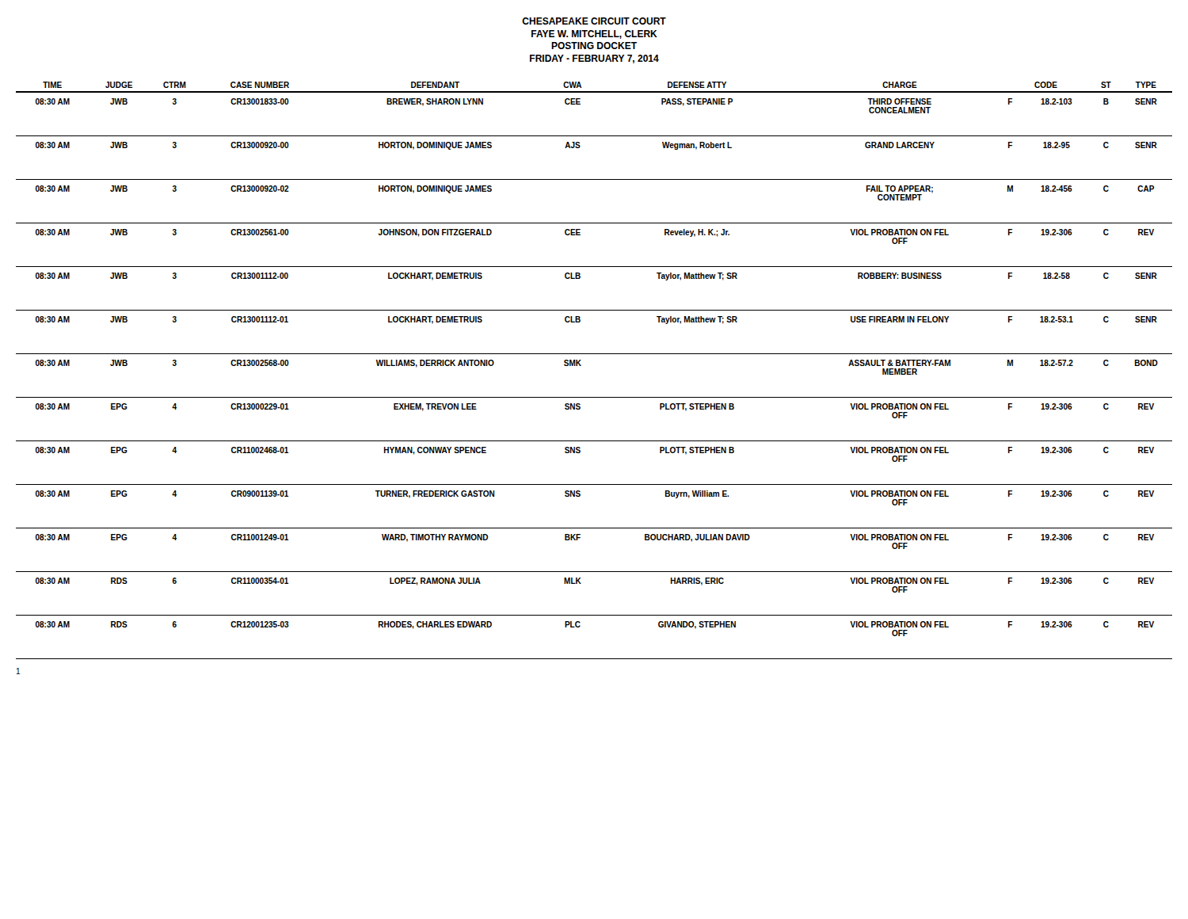CHESAPEAKE CIRCUIT COURT
FAYE W. MITCHELL, CLERK
POSTING DOCKET
FRIDAY - FEBRUARY 7, 2014
| TIME | JUDGE | CTRM | CASE NUMBER | DEFENDANT | CWA | DEFENSE ATTY | CHARGE | CODE | ST | TYPE |
| --- | --- | --- | --- | --- | --- | --- | --- | --- | --- | --- |
| 08:30 AM | JWB | 3 | CR13001833-00 | BREWER, SHARON LYNN | CEE | PASS, STEPANIE P | THIRD OFFENSE CONCEALMENT | F | 18.2-103 | B | SENR |
| 08:30 AM | JWB | 3 | CR13000920-00 | HORTON, DOMINIQUE JAMES | AJS | Wegman, Robert L | GRAND LARCENY | F | 18.2-95 | C | SENR |
| 08:30 AM | JWB | 3 | CR13000920-02 | HORTON, DOMINIQUE JAMES | | | FAIL TO APPEAR; CONTEMPT | M | 18.2-456 | C | CAP |
| 08:30 AM | JWB | 3 | CR13002561-00 | JOHNSON, DON FITZGERALD | CEE | Reveley, H. K.; Jr. | VIOL PROBATION ON FEL OFF | F | 19.2-306 | C | REV |
| 08:30 AM | JWB | 3 | CR13001112-00 | LOCKHART, DEMETRUIS | CLB | Taylor, Matthew T; SR | ROBBERY: BUSINESS | F | 18.2-58 | C | SENR |
| 08:30 AM | JWB | 3 | CR13001112-01 | LOCKHART, DEMETRUIS | CLB | Taylor, Matthew T; SR | USE FIREARM IN FELONY | F | 18.2-53.1 | C | SENR |
| 08:30 AM | JWB | 3 | CR13002568-00 | WILLIAMS, DERRICK ANTONIO | SMK | | ASSAULT & BATTERY-FAM MEMBER | M | 18.2-57.2 | C | BOND |
| 08:30 AM | EPG | 4 | CR13000229-01 | EXHEM, TREVON LEE | SNS | PLOTT, STEPHEN B | VIOL PROBATION ON FEL OFF | F | 19.2-306 | C | REV |
| 08:30 AM | EPG | 4 | CR11002468-01 | HYMAN, CONWAY SPENCE | SNS | PLOTT, STEPHEN B | VIOL PROBATION ON FEL OFF | F | 19.2-306 | C | REV |
| 08:30 AM | EPG | 4 | CR09001139-01 | TURNER, FREDERICK GASTON | SNS | Buyrn, William E. | VIOL PROBATION ON FEL OFF | F | 19.2-306 | C | REV |
| 08:30 AM | EPG | 4 | CR11001249-01 | WARD, TIMOTHY RAYMOND | BKF | BOUCHARD, JULIAN DAVID | VIOL PROBATION ON FEL OFF | F | 19.2-306 | C | REV |
| 08:30 AM | RDS | 6 | CR11000354-01 | LOPEZ, RAMONA JULIA | MLK | HARRIS, ERIC | VIOL PROBATION ON FEL OFF | F | 19.2-306 | C | REV |
| 08:30 AM | RDS | 6 | CR12001235-03 | RHODES, CHARLES EDWARD | PLC | GIVANDO, STEPHEN | VIOL PROBATION ON FEL OFF | F | 19.2-306 | C | REV |
1